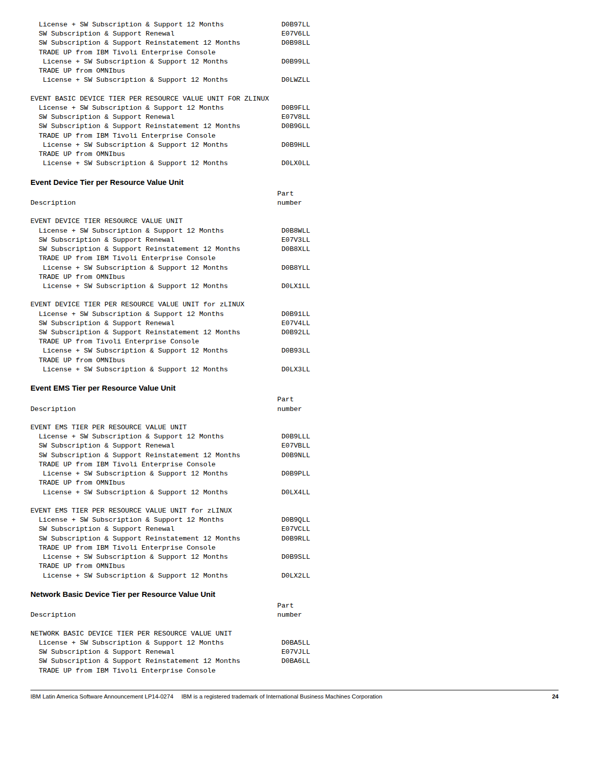License + SW Subscription & Support 12 Months              D0B97LL
  SW Subscription & Support Renewal                          E07V6LL
  SW Subscription & Support Reinstatement 12 Months          D0B98LL
  TRADE UP from IBM Tivoli Enterprise Console
   License + SW Subscription & Support 12 Months             D0B99LL
  TRADE UP from OMNIbus
   License + SW Subscription & Support 12 Months             D0LWZLL

EVENT BASIC DEVICE TIER PER RESOURCE VALUE UNIT FOR ZLINUX
  License + SW Subscription & Support 12 Months              D0B9FLL
  SW Subscription & Support Renewal                          E07V8LL
  SW Subscription & Support Reinstatement 12 Months          D0B9GLL
  TRADE UP from IBM Tivoli Enterprise Console
   License + SW Subscription & Support 12 Months             D0B9HLL
  TRADE UP from OMNIbus
   License + SW Subscription & Support 12 Months             D0LX0LL
Event Device Tier per Resource Value Unit
                                                            Part
Description                                                 number

EVENT DEVICE TIER RESOURCE VALUE UNIT
  License + SW Subscription & Support 12 Months              D0B8WLL
  SW Subscription & Support Renewal                          E07V3LL
  SW Subscription & Support Reinstatement 12 Months          D0B8XLL
  TRADE UP from IBM Tivoli Enterprise Console
   License + SW Subscription & Support 12 Months             D0B8YLL
  TRADE UP from OMNIbus
   License + SW Subscription & Support 12 Months             D0LX1LL

EVENT DEVICE TIER PER RESOURCE VALUE UNIT for zLINUX
  License + SW Subscription & Support 12 Months              D0B91LL
  SW Subscription & Support Renewal                          E07V4LL
  SW Subscription & Support Reinstatement 12 Months          D0B92LL
  TRADE UP from Tivoli Enterprise Console
   License + SW Subscription & Support 12 Months             D0B93LL
  TRADE UP from OMNIbus
   License + SW Subscription & Support 12 Months             D0LX3LL
Event EMS Tier per Resource Value Unit
                                                            Part
Description                                                 number

EVENT EMS TIER PER RESOURCE VALUE UNIT
  License + SW Subscription & Support 12 Months              D0B9LLL
  SW Subscription & Support Renewal                          E07VBLL
  SW Subscription & Support Reinstatement 12 Months          D0B9NLL
  TRADE UP from IBM Tivoli Enterprise Console
   License + SW Subscription & Support 12 Months             D0B9PLL
  TRADE UP from OMNIbus
   License + SW Subscription & Support 12 Months             D0LX4LL

EVENT EMS TIER PER RESOURCE VALUE UNIT for zLINUX
  License + SW Subscription & Support 12 Months              D0B9QLL
  SW Subscription & Support Renewal                          E07VCLL
  SW Subscription & Support Reinstatement 12 Months          D0B9RLL
  TRADE UP from IBM Tivoli Enterprise Console
   License + SW Subscription & Support 12 Months             D0B9SLL
  TRADE UP from OMNIbus
   License + SW Subscription & Support 12 Months             D0LX2LL
Network Basic Device Tier per Resource Value Unit
                                                            Part
Description                                                 number

NETWORK BASIC DEVICE TIER PER RESOURCE VALUE UNIT
  License + SW Subscription & Support 12 Months              D0BA5LL
  SW Subscription & Support Renewal                          E07VJLL
  SW Subscription & Support Reinstatement 12 Months          D0BA6LL
  TRADE UP from IBM Tivoli Enterprise Console
IBM Latin America Software Announcement LP14-0274 IBM is a registered trademark of International Business Machines Corporation
24